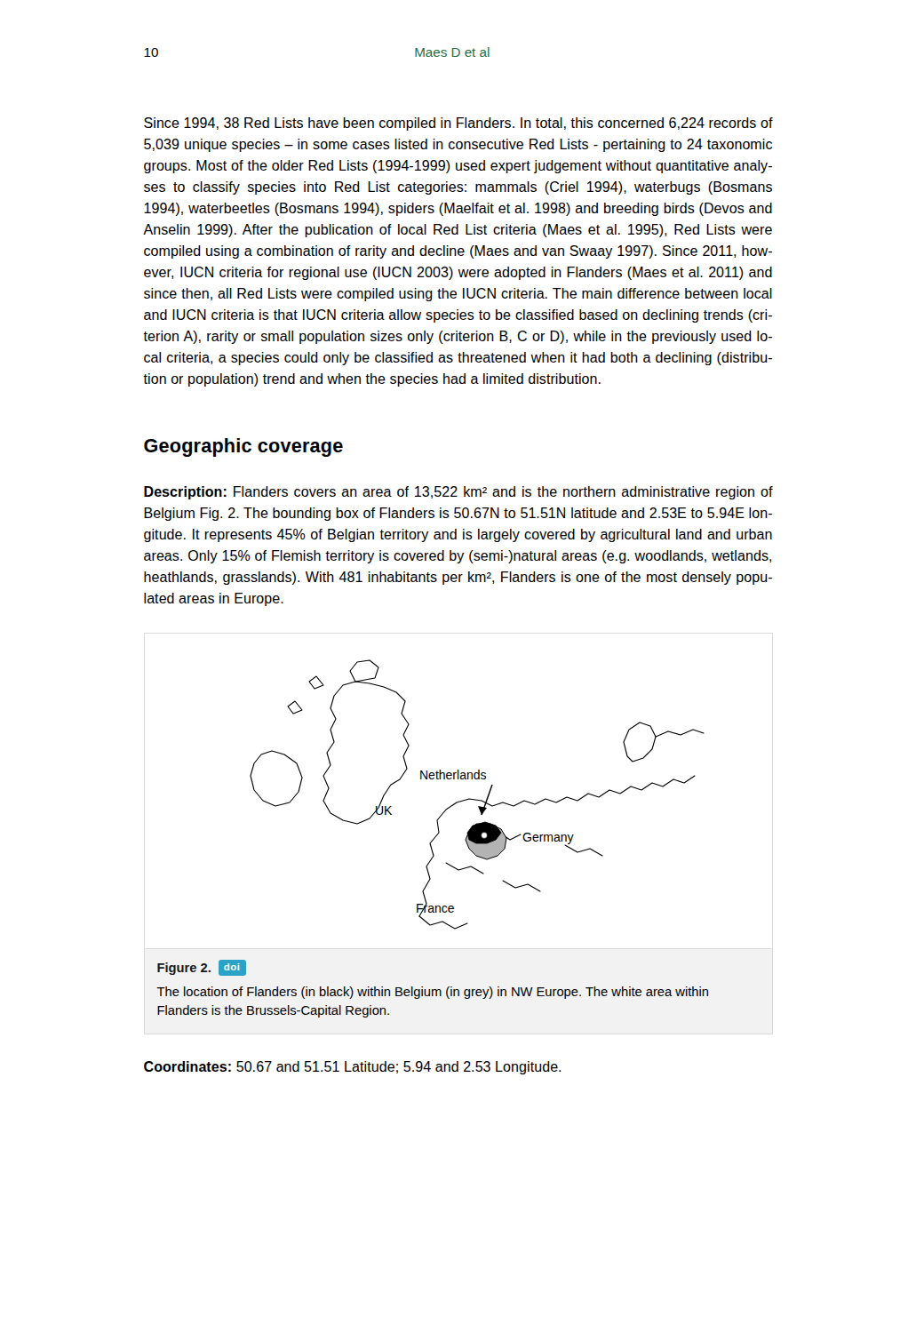10 Maes D et al
Since 1994, 38 Red Lists have been compiled in Flanders. In total, this concerned 6,224 records of 5,039 unique species – in some cases listed in consecutive Red Lists - pertaining to 24 taxonomic groups. Most of the older Red Lists (1994-1999) used expert judgement without quantitative analyses to classify species into Red List categories: mammals (Criel 1994), waterbugs (Bosmans 1994), waterbeetles (Bosmans 1994), spiders (Maelfait et al. 1998) and breeding birds (Devos and Anselin 1999). After the publication of local Red List criteria (Maes et al. 1995), Red Lists were compiled using a combination of rarity and decline (Maes and van Swaay 1997). Since 2011, however, IUCN criteria for regional use (IUCN 2003) were adopted in Flanders (Maes et al. 2011) and since then, all Red Lists were compiled using the IUCN criteria. The main difference between local and IUCN criteria is that IUCN criteria allow species to be classified based on declining trends (criterion A), rarity or small population sizes only (criterion B, C or D), while in the previously used local criteria, a species could only be classified as threatened when it had both a declining (distribution or population) trend and when the species had a limited distribution.
Geographic coverage
Description: Flanders covers an area of 13,522 km² and is the northern administrative region of Belgium Fig. 2. The bounding box of Flanders is 50.67N to 51.51N latitude and 2.53E to 5.94E longitude. It represents 45% of Belgian territory and is largely covered by agricultural land and urban areas. Only 15% of Flemish territory is covered by (semi-)natural areas (e.g. woodlands, wetlands, heathlands, grasslands). With 481 inhabitants per km², Flanders is one of the most densely populated areas in Europe.
Netherlands UK Germany France
Figure 2. doi
The location of Flanders (in black) within Belgium (in grey) in NW Europe. The white area within Flanders is the Brussels-Capital Region.
Coordinates: 50.67 and 51.51 Latitude; 5.94 and 2.53 Longitude.